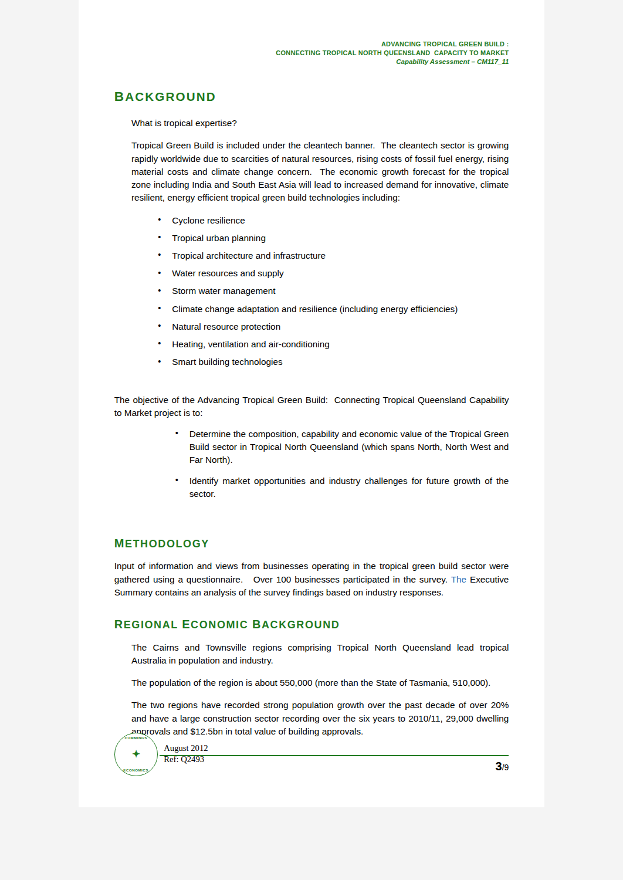Advancing Tropical Green Build :
Connecting Tropical North Queensland Capacity to Market
Capability Assessment – CM117_11
BACKGROUND
What is tropical expertise?
Tropical Green Build is included under the cleantech banner. The cleantech sector is growing rapidly worldwide due to scarcities of natural resources, rising costs of fossil fuel energy, rising material costs and climate change concern. The economic growth forecast for the tropical zone including India and South East Asia will lead to increased demand for innovative, climate resilient, energy efficient tropical green build technologies including:
Cyclone resilience
Tropical urban planning
Tropical architecture and infrastructure
Water resources and supply
Storm water management
Climate change adaptation and resilience (including energy efficiencies)
Natural resource protection
Heating, ventilation and air-conditioning
Smart building technologies
The objective of the Advancing Tropical Green Build: Connecting Tropical Queensland Capability to Market project is to:
Determine the composition, capability and economic value of the Tropical Green Build sector in Tropical North Queensland (which spans North, North West and Far North).
Identify market opportunities and industry challenges for future growth of the sector.
METHODOLOGY
Input of information and views from businesses operating in the tropical green build sector were gathered using a questionnaire. Over 100 businesses participated in the survey. The Executive Summary contains an analysis of the survey findings based on industry responses.
REGIONAL ECONOMIC BACKGROUND
The Cairns and Townsville regions comprising Tropical North Queensland lead tropical Australia in population and industry.
The population of the region is about 550,000 (more than the State of Tasmania, 510,000).
The two regions have recorded strong population growth over the past decade of over 20% and have a large construction sector recording over the six years to 2010/11, 29,000 dwelling approvals and $12.5bn in total value of building approvals.
CUMMINGS ECONOMICS
✦
August 2012
Ref: Q2493
3/9